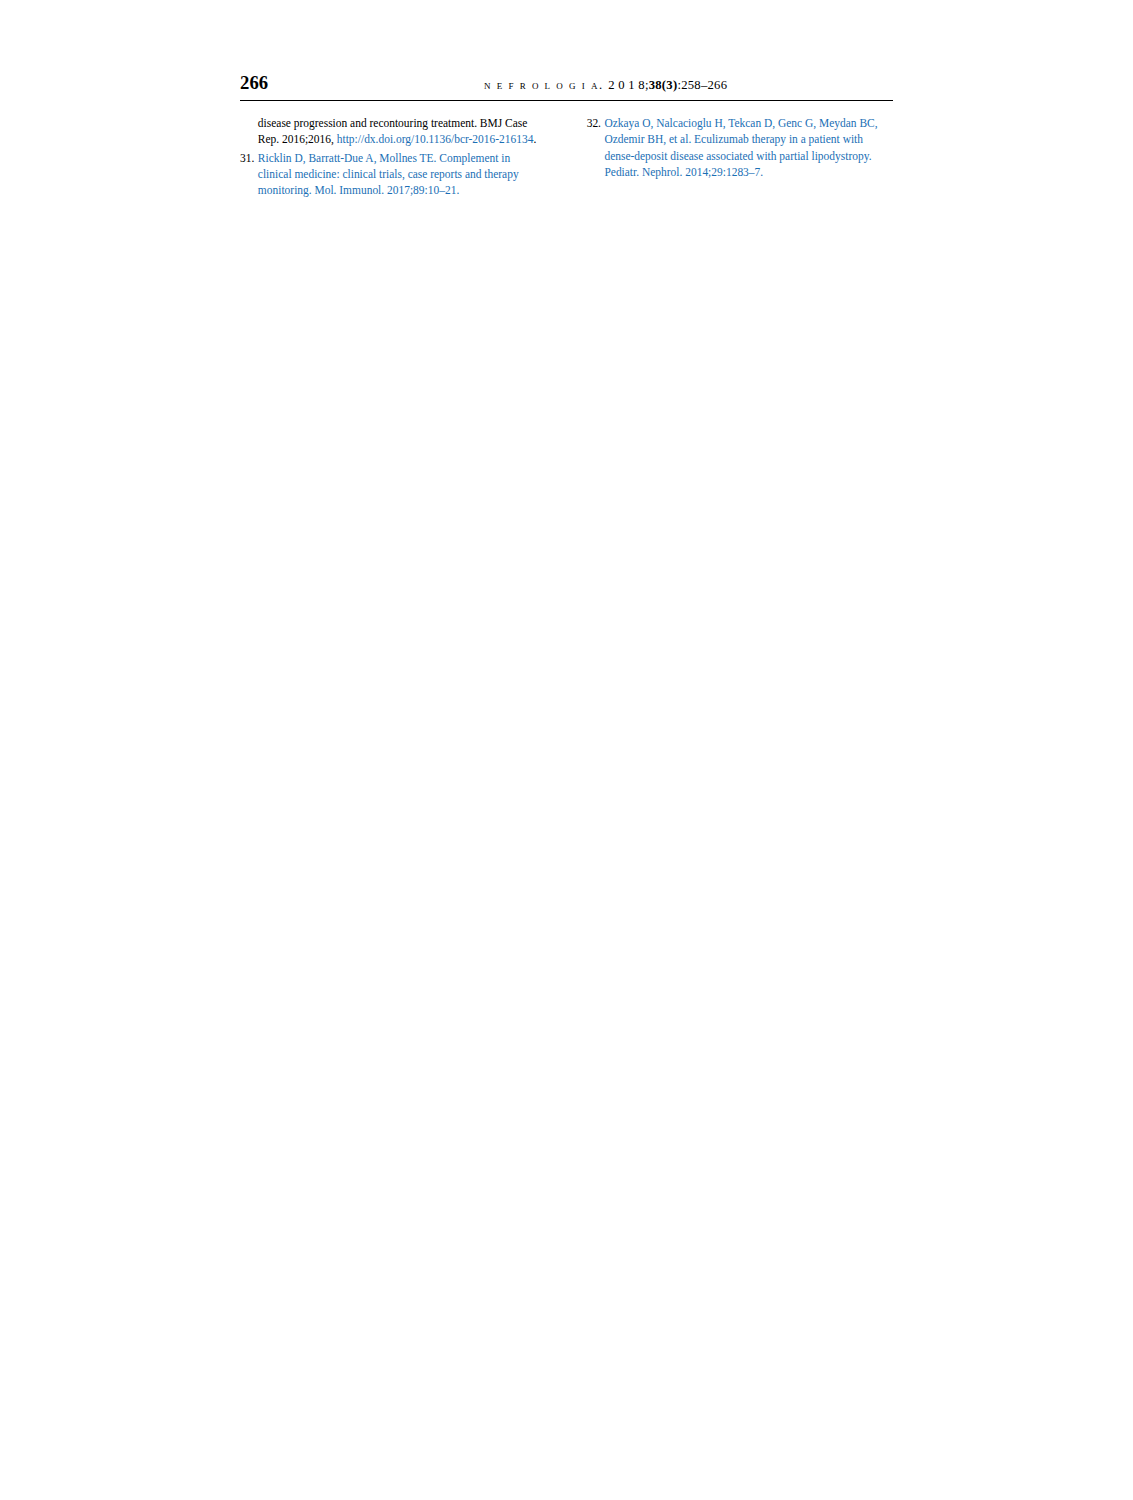266
n e f r o l o g i a. 2 0 1 8; 38(3):258–266
disease progression and recontouring treatment. BMJ Case Rep. 2016;2016, http://dx.doi.org/10.1136/bcr-2016-216134.
31. Ricklin D, Barratt-Due A, Mollnes TE. Complement in clinical medicine: clinical trials, case reports and therapy monitoring. Mol. Immunol. 2017;89:10–21.
32. Ozkaya O, Nalcacioglu H, Tekcan D, Genc G, Meydan BC, Ozdemir BH, et al. Eculizumab therapy in a patient with dense-deposit disease associated with partial lipodystropy. Pediatr. Nephrol. 2014;29:1283–7.